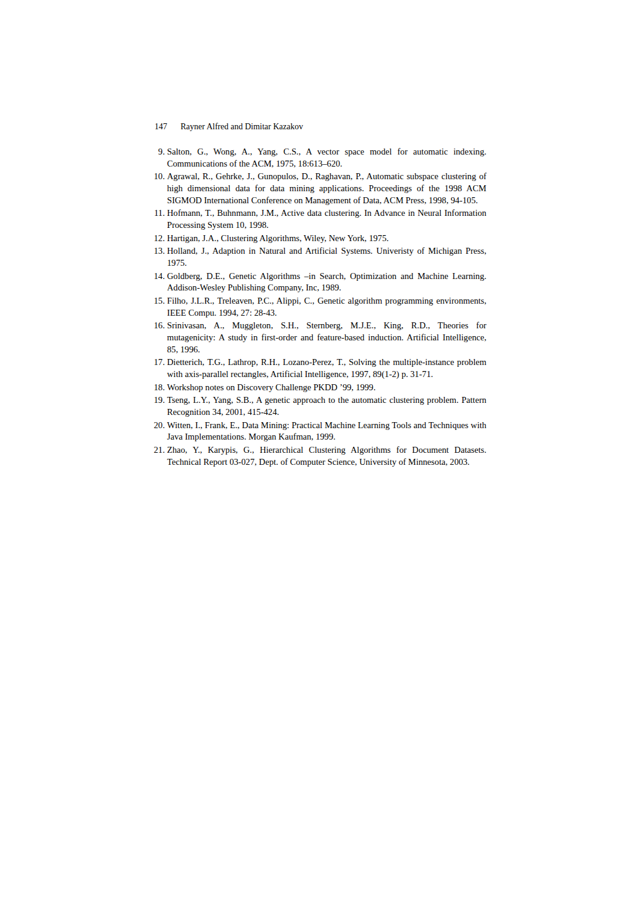147 Rayner Alfred and Dimitar Kazakov
9. Salton, G., Wong, A., Yang, C.S., A vector space model for automatic indexing. Communications of the ACM, 1975, 18:613–620.
10. Agrawal, R., Gehrke, J., Gunopulos, D., Raghavan, P., Automatic subspace clustering of high dimensional data for data mining applications. Proceedings of the 1998 ACM SIGMOD International Conference on Management of Data, ACM Press, 1998, 94-105.
11. Hofmann, T., Buhnmann, J.M., Active data clustering. In Advance in Neural Information Processing System 10, 1998.
12. Hartigan, J.A., Clustering Algorithms, Wiley, New York, 1975.
13. Holland, J., Adaption in Natural and Artificial Systems. Univeristy of Michigan Press, 1975.
14. Goldberg, D.E., Genetic Algorithms –in Search, Optimization and Machine Learning. Addison-Wesley Publishing Company, Inc, 1989.
15. Filho, J.L.R., Treleaven, P.C., Alippi, C., Genetic algorithm programming environments, IEEE Compu. 1994, 27: 28-43.
16. Srinivasan, A., Muggleton, S.H., Sternberg, M.J.E., King, R.D., Theories for mutagenicity: A study in first-order and feature-based induction. Artificial Intelligence, 85, 1996.
17. Dietterich, T.G., Lathrop, R.H., Lozano-Perez, T., Solving the multiple-instance problem with axis-parallel rectangles, Artificial Intelligence, 1997, 89(1-2) p. 31-71.
18. Workshop notes on Discovery Challenge PKDD ’99, 1999.
19. Tseng, L.Y., Yang, S.B., A genetic approach to the automatic clustering problem. Pattern Recognition 34, 2001, 415-424.
20. Witten, I., Frank, E., Data Mining: Practical Machine Learning Tools and Techniques with Java Implementations. Morgan Kaufman, 1999.
21. Zhao, Y., Karypis, G., Hierarchical Clustering Algorithms for Document Datasets. Technical Report 03-027, Dept. of Computer Science, University of Minnesota, 2003.